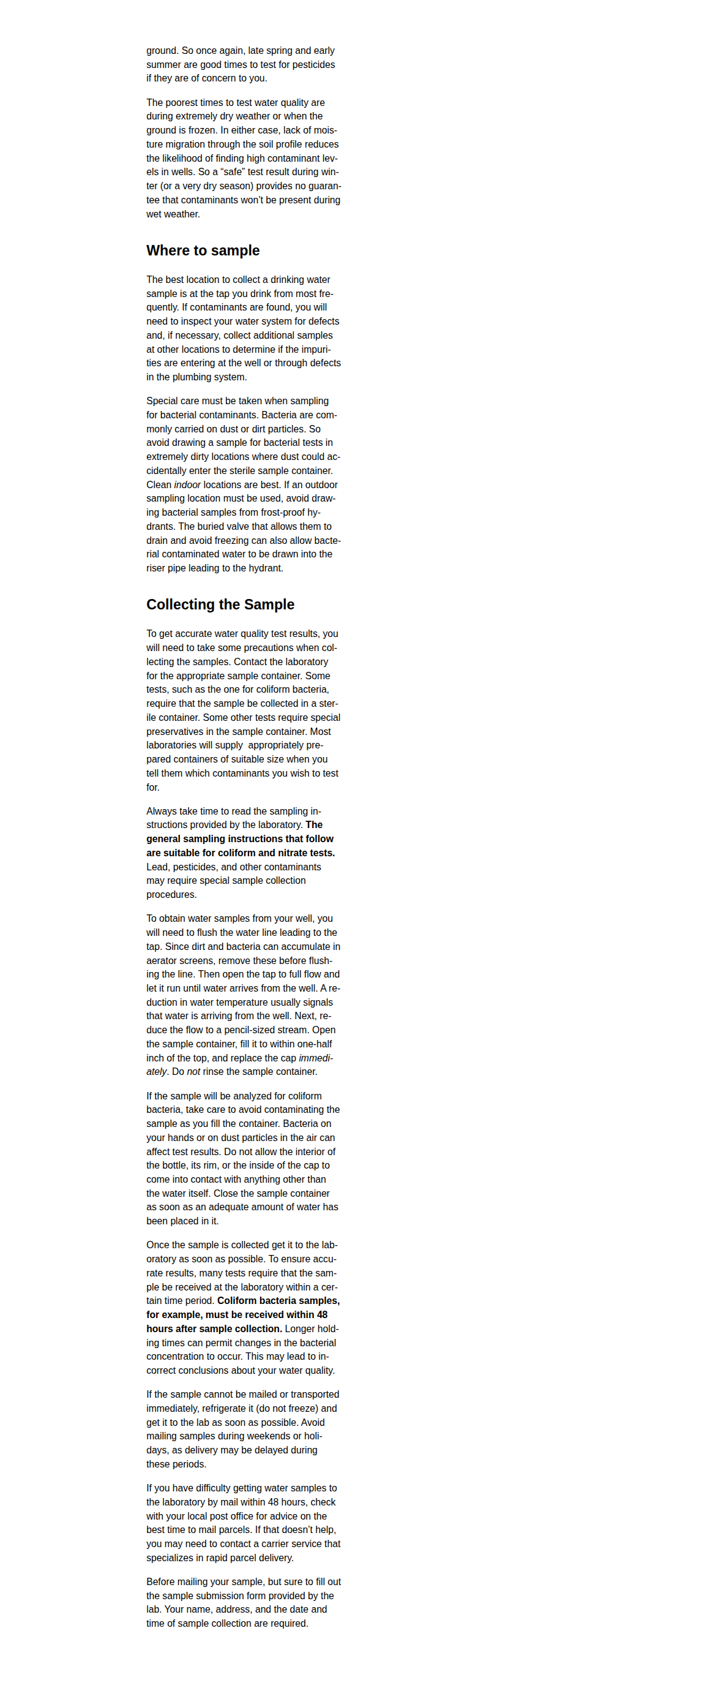ground. So once again, late spring and early summer are good times to test for pesticides if they are of concern to you.
The poorest times to test water quality are during extremely dry weather or when the ground is frozen. In either case, lack of moisture migration through the soil profile reduces the likelihood of finding high contaminant levels in wells. So a “safe” test result during winter (or a very dry season) provides no guarantee that contaminants won’t be present during wet weather.
Where to sample
The best location to collect a drinking water sample is at the tap you drink from most frequently. If contaminants are found, you will need to inspect your water system for defects and, if necessary, collect additional samples at other locations to determine if the impurities are entering at the well or through defects in the plumbing system.
Special care must be taken when sampling for bacterial contaminants. Bacteria are commonly carried on dust or dirt particles. So avoid drawing a sample for bacterial tests in extremely dirty locations where dust could accidentally enter the sterile sample container. Clean indoor locations are best. If an outdoor sampling location must be used, avoid drawing bacterial samples from frost-proof hydrants. The buried valve that allows them to drain and avoid freezing can also allow bacterial contaminated water to be drawn into the riser pipe leading to the hydrant.
Collecting the Sample
To get accurate water quality test results, you will need to take some precautions when collecting the samples. Contact the laboratory for the appropriate sample container. Some tests, such as the one for coliform bacteria, require that the sample be collected in a sterile container. Some other tests require special preservatives in the sample container. Most laboratories will supply appropriately prepared containers of suitable size when you tell them which contaminants you wish to test for.
Always take time to read the sampling instructions provided by the laboratory. The general sampling instructions that follow are suitable for coliform and nitrate tests. Lead, pesticides, and other contaminants may require special sample collection procedures.
To obtain water samples from your well, you will need to flush the water line leading to the tap. Since dirt and bacteria can accumulate in aerator screens, remove these before flushing the line. Then open the tap to full flow and let it run until water arrives from the well. A reduction in water temperature usually signals that water is arriving from the well. Next, reduce the flow to a pencil-sized stream. Open the sample container, fill it to within one-half inch of the top, and replace the cap immediately. Do not rinse the sample container.
If the sample will be analyzed for coliform bacteria, take care to avoid contaminating the sample as you fill the container. Bacteria on your hands or on dust particles in the air can affect test results. Do not allow the interior of the bottle, its rim, or the inside of the cap to come into contact with anything other than the water itself. Close the sample container as soon as an adequate amount of water has been placed in it.
Once the sample is collected get it to the laboratory as soon as possible. To ensure accurate results, many tests require that the sample be received at the laboratory within a certain time period. Coliform bacteria samples, for example, must be received within 48 hours after sample collection. Longer holding times can permit changes in the bacterial concentration to occur. This may lead to incorrect conclusions about your water quality.
If the sample cannot be mailed or transported immediately, refrigerate it (do not freeze) and get it to the lab as soon as possible. Avoid mailing samples during weekends or holidays, as delivery may be delayed during these periods.
If you have difficulty getting water samples to the laboratory by mail within 48 hours, check with your local post office for advice on the best time to mail parcels. If that doesn’t help, you may need to contact a carrier service that specializes in rapid parcel delivery.
Before mailing your sample, but sure to fill out the sample submission form provided by the lab. Your name, address, and the date and time of sample collection are required.